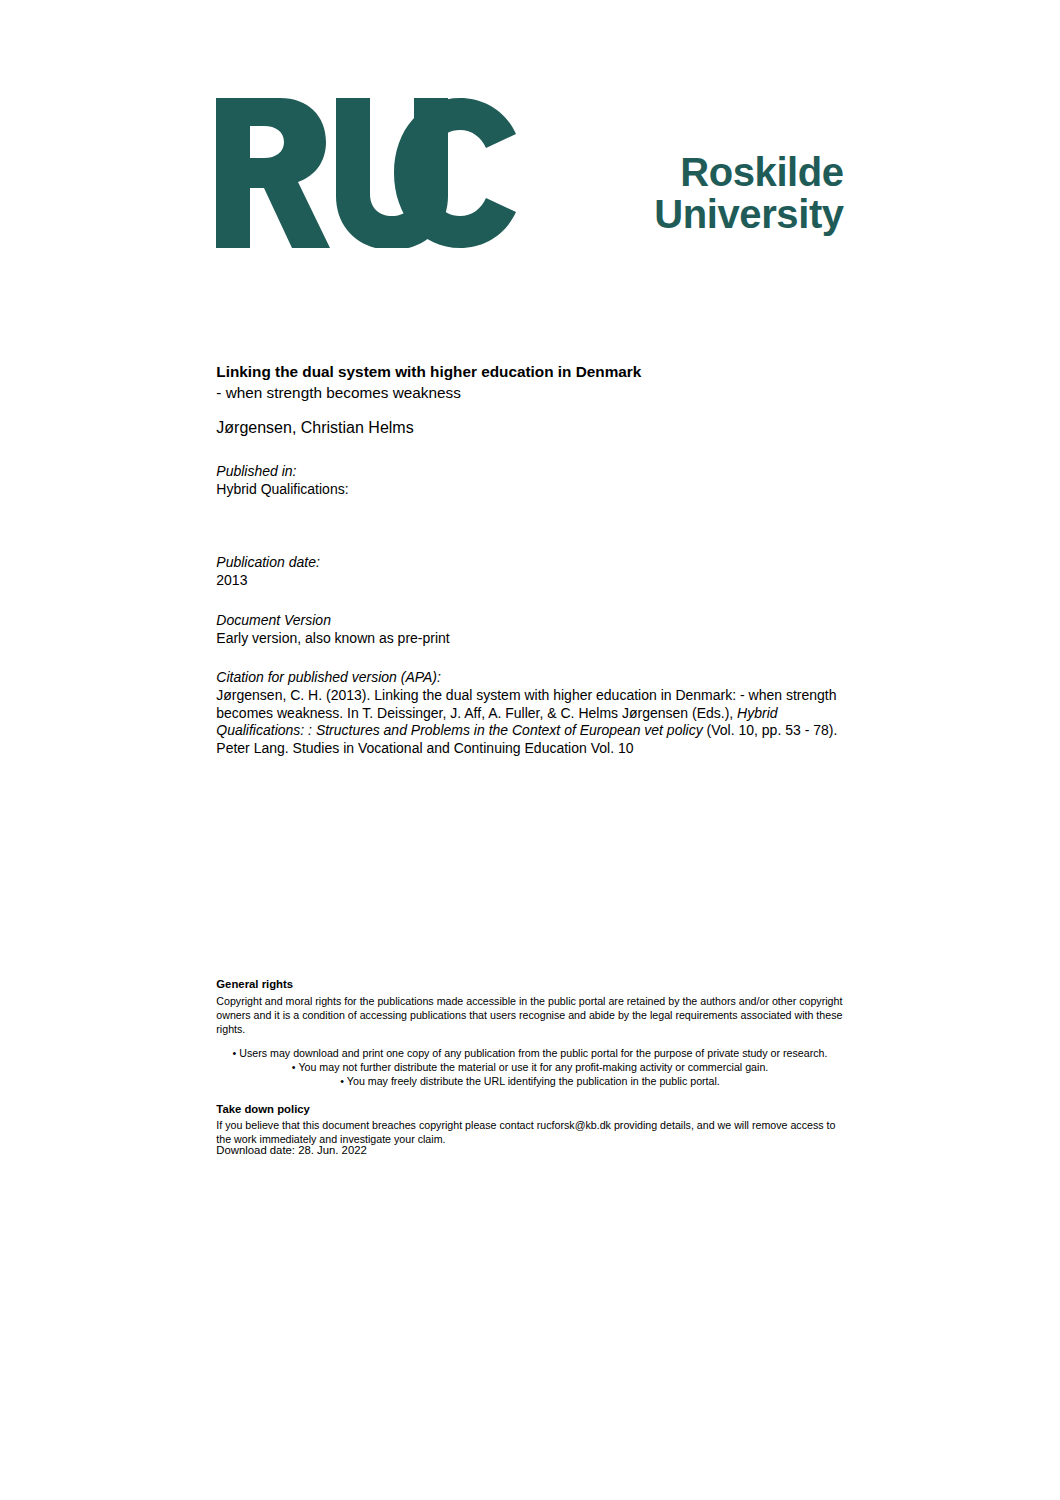RUC
Roskilde
University
Linking the dual system with higher education in Denmark
- when strength becomes weakness
Jørgensen, Christian Helms
Published in:
Hybrid Qualifications:
Publication date:
2013
Document Version
Early version, also known as pre-print
Citation for published version (APA):
Jørgensen, C. H. (2013). Linking the dual system with higher education in Denmark: - when strength becomes weakness. In T. Deissinger, J. Aff, A. Fuller, & C. Helms Jørgensen (Eds.), Hybrid Qualifications: : Structures and Problems in the Context of European vet policy (Vol. 10, pp. 53 - 78). Peter Lang. Studies in Vocational and Continuing Education Vol. 10
General rights
Copyright and moral rights for the publications made accessible in the public portal are retained by the authors and/or other copyright owners and it is a condition of accessing publications that users recognise and abide by the legal requirements associated with these rights.
Users may download and print one copy of any publication from the public portal for the purpose of private study or research.
You may not further distribute the material or use it for any profit-making activity or commercial gain.
You may freely distribute the URL identifying the publication in the public portal.
Take down policy
If you believe that this document breaches copyright please contact rucforsk@kb.dk providing details, and we will remove access to the work immediately and investigate your claim.
Download date: 28. Jun. 2022